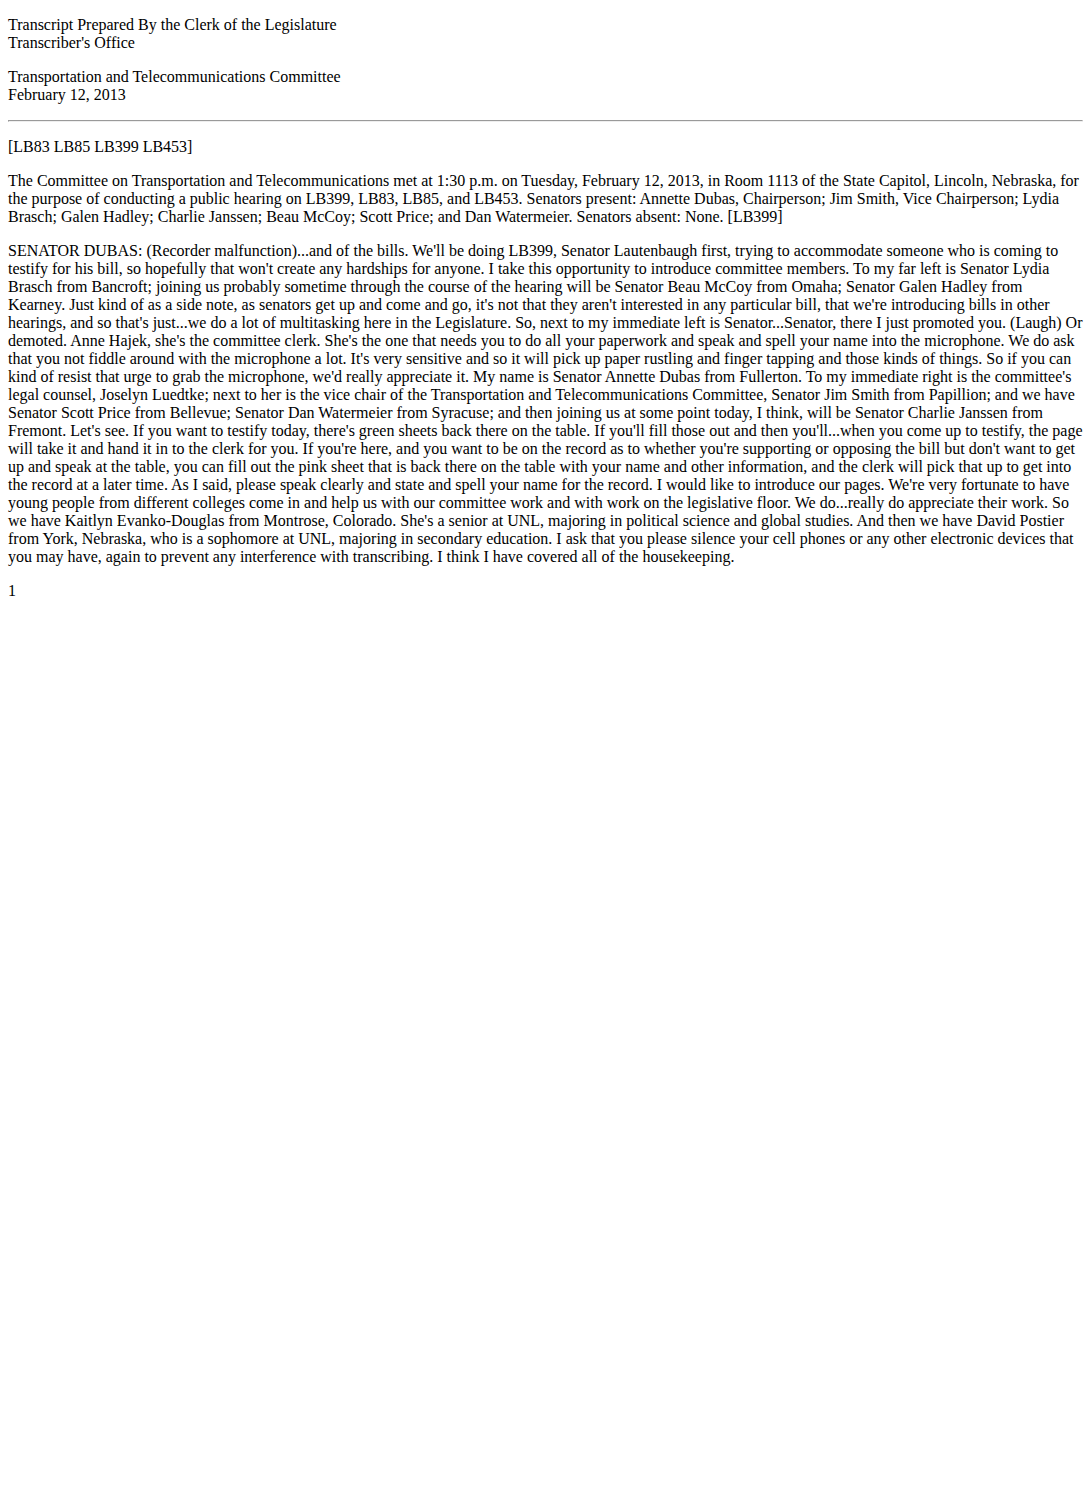Transcript Prepared By the Clerk of the Legislature
Transcriber's Office
Transportation and Telecommunications Committee
February 12, 2013
[LB83 LB85 LB399 LB453]
The Committee on Transportation and Telecommunications met at 1:30 p.m. on Tuesday, February 12, 2013, in Room 1113 of the State Capitol, Lincoln, Nebraska, for the purpose of conducting a public hearing on LB399, LB83, LB85, and LB453. Senators present: Annette Dubas, Chairperson; Jim Smith, Vice Chairperson; Lydia Brasch; Galen Hadley; Charlie Janssen; Beau McCoy; Scott Price; and Dan Watermeier. Senators absent: None. [LB399]
SENATOR DUBAS: (Recorder malfunction)...and of the bills. We'll be doing LB399, Senator Lautenbaugh first, trying to accommodate someone who is coming to testify for his bill, so hopefully that won't create any hardships for anyone. I take this opportunity to introduce committee members. To my far left is Senator Lydia Brasch from Bancroft; joining us probably sometime through the course of the hearing will be Senator Beau McCoy from Omaha; Senator Galen Hadley from Kearney. Just kind of as a side note, as senators get up and come and go, it's not that they aren't interested in any particular bill, that we're introducing bills in other hearings, and so that's just...we do a lot of multitasking here in the Legislature. So, next to my immediate left is Senator...Senator, there I just promoted you. (Laugh) Or demoted. Anne Hajek, she's the committee clerk. She's the one that needs you to do all your paperwork and speak and spell your name into the microphone. We do ask that you not fiddle around with the microphone a lot. It's very sensitive and so it will pick up paper rustling and finger tapping and those kinds of things. So if you can kind of resist that urge to grab the microphone, we'd really appreciate it. My name is Senator Annette Dubas from Fullerton. To my immediate right is the committee's legal counsel, Joselyn Luedtke; next to her is the vice chair of the Transportation and Telecommunications Committee, Senator Jim Smith from Papillion; and we have Senator Scott Price from Bellevue; Senator Dan Watermeier from Syracuse; and then joining us at some point today, I think, will be Senator Charlie Janssen from Fremont. Let's see. If you want to testify today, there's green sheets back there on the table. If you'll fill those out and then you'll...when you come up to testify, the page will take it and hand it in to the clerk for you. If you're here, and you want to be on the record as to whether you're supporting or opposing the bill but don't want to get up and speak at the table, you can fill out the pink sheet that is back there on the table with your name and other information, and the clerk will pick that up to get into the record at a later time. As I said, please speak clearly and state and spell your name for the record. I would like to introduce our pages. We're very fortunate to have young people from different colleges come in and help us with our committee work and with work on the legislative floor. We do...really do appreciate their work. So we have Kaitlyn Evanko-Douglas from Montrose, Colorado. She's a senior at UNL, majoring in political science and global studies. And then we have David Postier from York, Nebraska, who is a sophomore at UNL, majoring in secondary education. I ask that you please silence your cell phones or any other electronic devices that you may have, again to prevent any interference with transcribing. I think I have covered all of the housekeeping.
1